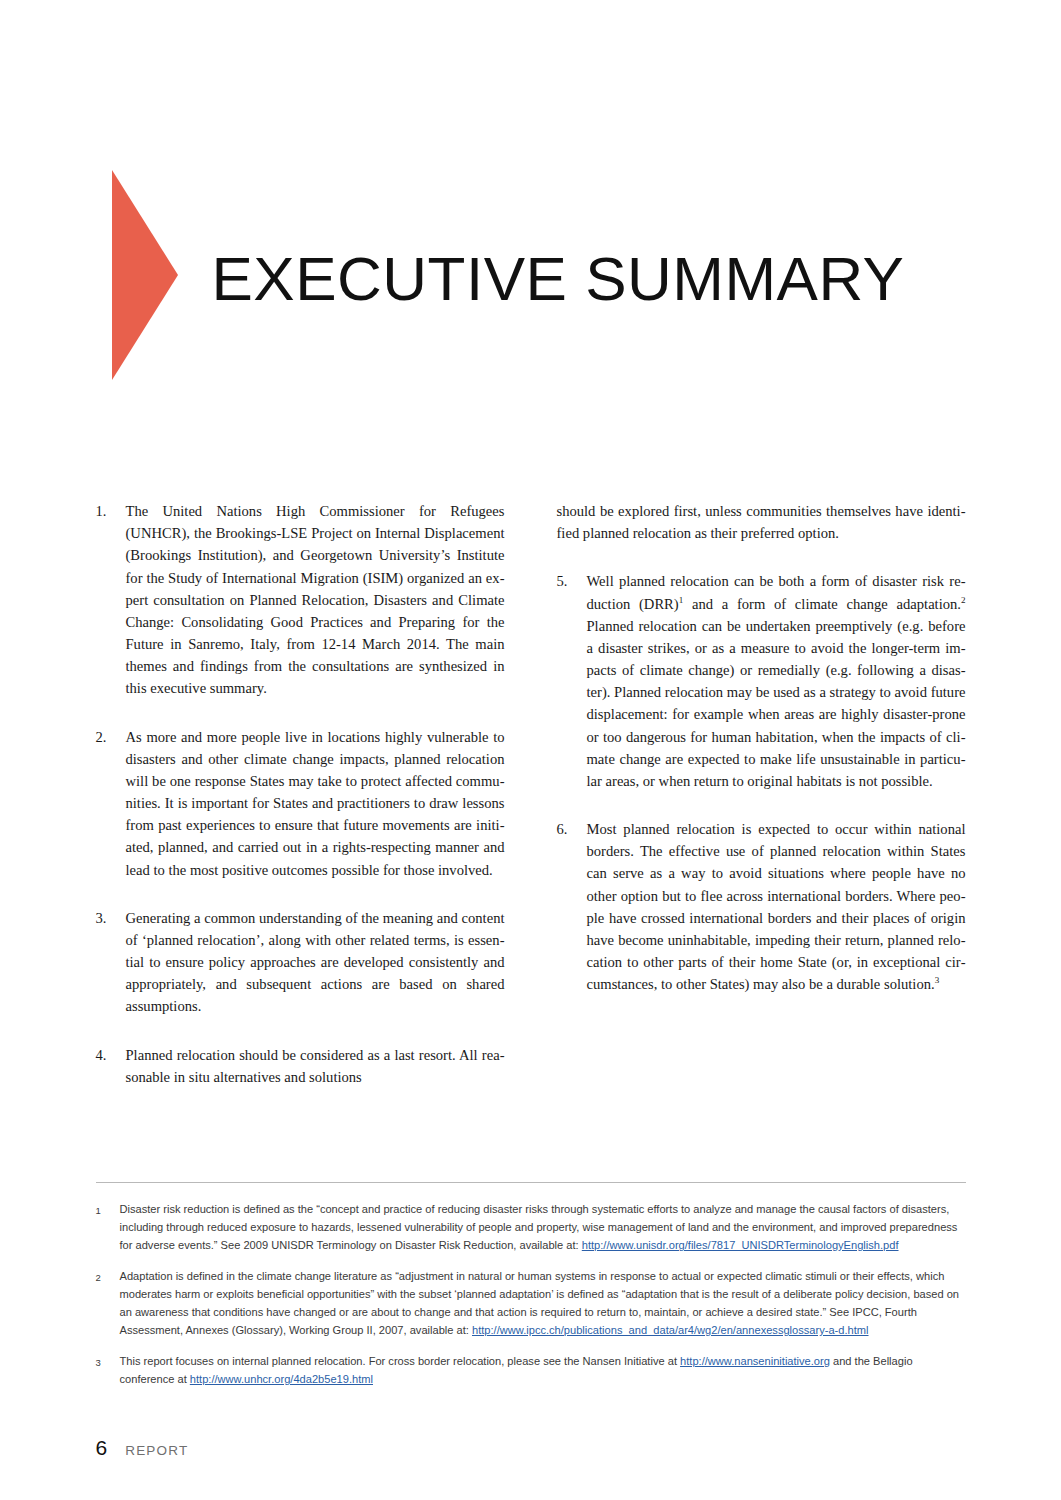Executive Summary
1. The United Nations High Commissioner for Refugees (UNHCR), the Brookings-LSE Project on Internal Displacement (Brookings Institution), and Georgetown University’s Institute for the Study of International Migration (ISIM) organized an expert consultation on Planned Relocation, Disasters and Climate Change: Consolidating Good Practices and Preparing for the Future in Sanremo, Italy, from 12-14 March 2014. The main themes and findings from the consultations are synthesized in this executive summary.
2. As more and more people live in locations highly vulnerable to disasters and other climate change impacts, planned relocation will be one response States may take to protect affected communities. It is important for States and practitioners to draw lessons from past experiences to ensure that future movements are initiated, planned, and carried out in a rights-respecting manner and lead to the most positive outcomes possible for those involved.
3. Generating a common understanding of the meaning and content of ‘planned relocation’, along with other related terms, is essential to ensure policy approaches are developed consistently and appropriately, and subsequent actions are based on shared assumptions.
4. Planned relocation should be considered as a last resort. All reasonable in situ alternatives and solutions
should be explored first, unless communities themselves have identified planned relocation as their preferred option.
5. Well planned relocation can be both a form of disaster risk reduction (DRR)1 and a form of climate change adaptation.2 Planned relocation can be undertaken preemptively (e.g. before a disaster strikes, or as a measure to avoid the longer-term impacts of climate change) or remedially (e.g. following a disaster). Planned relocation may be used as a strategy to avoid future displacement: for example when areas are highly disaster-prone or too dangerous for human habitation, when the impacts of climate change are expected to make life unsustainable in particular areas, or when return to original habitats is not possible.
6. Most planned relocation is expected to occur within national borders. The effective use of planned relocation within States can serve as a way to avoid situations where people have no other option but to flee across international borders. Where people have crossed international borders and their places of origin have become uninhabitable, impeding their return, planned relocation to other parts of their home State (or, in exceptional circumstances, to other States) may also be a durable solution.3
1
Disaster risk reduction is defined as the “concept and practice of reducing disaster risks through systematic efforts to analyze and manage the causal factors of disasters, including through reduced exposure to hazards, lessened vulnerability of people and property, wise management of land and the environment, and improved preparedness for adverse events.” See 2009 UNISDR Terminology on Disaster Risk Reduction, available at: http://www.unisdr.org/files/7817_UNISDRTerminologyEnglish.pdf
2
Adaptation is defined in the climate change literature as “adjustment in natural or human systems in response to actual or expected climatic stimuli or their effects, which moderates harm or exploits beneficial opportunities” with the subset ‘planned adaptation’ is defined as “adaptation that is the result of a deliberate policy decision, based on an awareness that conditions have changed or are about to change and that action is required to return to, maintain, or achieve a desired state.” See IPCC, Fourth Assessment, Annexes (Glossary), Working Group II, 2007, available at: http://www.ipcc.ch/publications_and_data/ar4/wg2/en/annexessglossary-a-d.html
3
This report focuses on internal planned relocation. For cross border relocation, please see the Nansen Initiative at http://www.nanseninitiative.org and the Bellagio conference at http://www.unhcr.org/4da2b5e19.html
6 Report